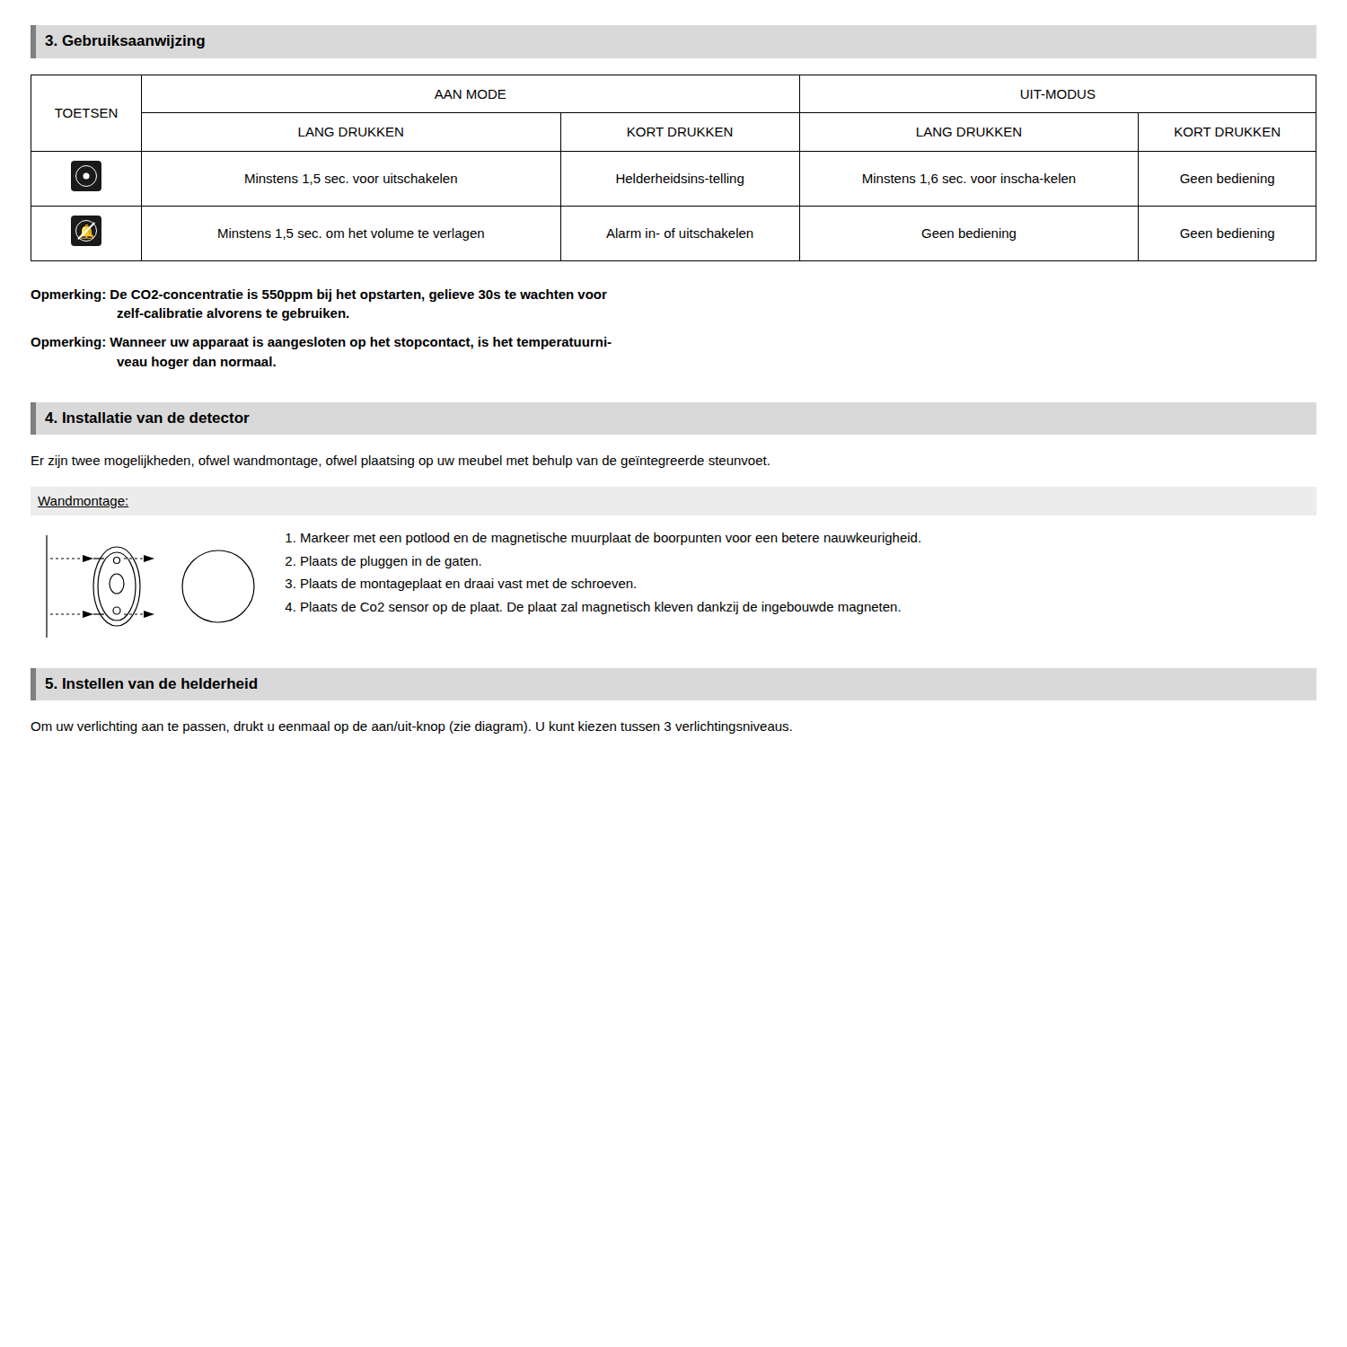3. Gebruiksaanwijzing
| TOETSEN | AAN MODE | UIT-MODUS |
| --- | --- | --- |
| LANG DRUKKEN | KORT DRUKKEN | LANG DRUKKEN | KORT DRUKKEN |
| | Minstens 1,5 sec. voor uitschakelen | Helderheidsins-telling | Minstens 1,6 sec. voor inscha-kelen | Geen bediening |
| 🔔 | Minstens 1,5 sec. om het volume te verlagen | Alarm in- of uitschakelen | Geen bediening | Geen bediening |
Opmerking: De CO2-concentratie is 550ppm bij het opstarten, gelieve 30s te wachten voor zelf-calibratie alvorens te gebruiken.
Opmerking: Wanneer uw apparaat is aangesloten op het stopcontact, is het temperatuurni- veau hoger dan normaal.
4. Installatie van de detector
Er zijn twee mogelijkheden, ofwel wandmontage, ofwel plaatsing op uw meubel met behulp van de geïntegreerde steunvoet.
Wandmontage:
Markeer met een potlood en de magnetische muurplaat de boorpunten voor een betere nauwkeurigheid.
Plaats de pluggen in de gaten.
Plaats de montageplaat en draai vast met de schroeven.
Plaats de Co2 sensor op de plaat. De plaat zal magnetisch kleven dankzij de ingebouwde magneten.
5. Instellen van de helderheid
Om uw verlichting aan te passen, drukt u eenmaal op de aan/uit-knop (zie diagram). U kunt kiezen tussen 3 verlichtingsniveaus.